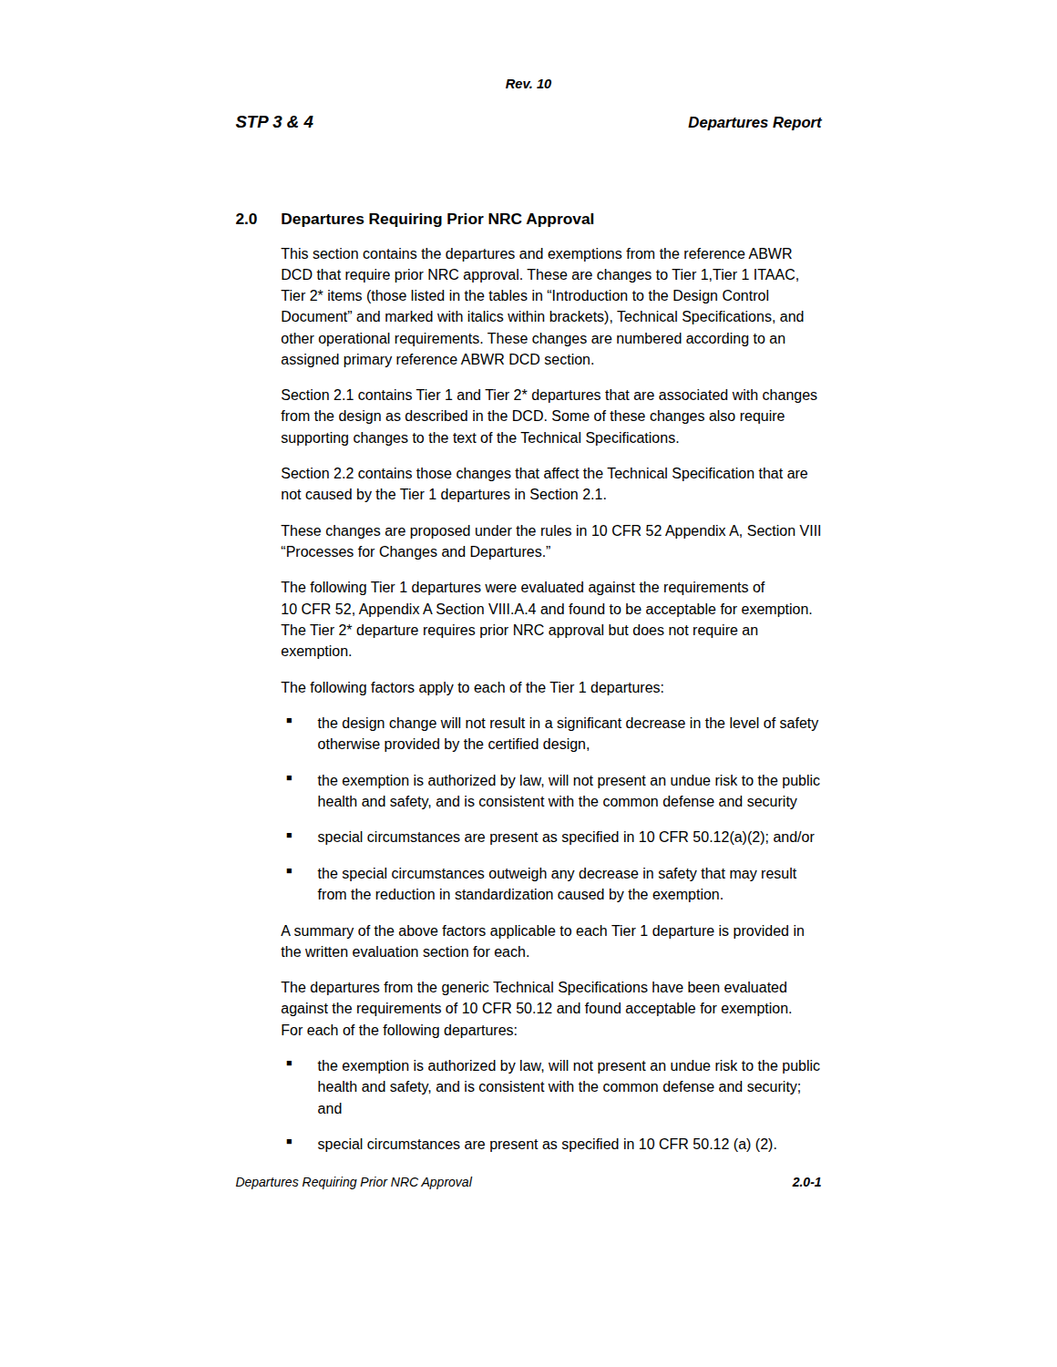Rev. 10
STP 3 & 4
Departures Report
2.0 Departures Requiring Prior NRC Approval
This section contains the departures and exemptions from the reference ABWR DCD that require prior NRC approval. These are changes to Tier 1,Tier 1 ITAAC, Tier 2* items (those listed in the tables in “Introduction to the Design Control Document” and marked with italics within brackets), Technical Specifications, and other operational requirements. These changes are numbered according to an assigned primary reference ABWR DCD section.
Section 2.1 contains Tier 1 and Tier 2* departures that are associated with changes from the design as described in the DCD. Some of these changes also require supporting changes to the text of the Technical Specifications.
Section 2.2 contains those changes that affect the Technical Specification that are not caused by the Tier 1 departures in Section 2.1.
These changes are proposed under the rules in 10 CFR 52 Appendix A, Section VIII “Processes for Changes and Departures.”
The following Tier 1 departures were evaluated against the requirements of
10 CFR 52, Appendix A Section VIII.A.4 and found to be acceptable for exemption. The Tier 2* departure requires prior NRC approval but does not require an exemption.
The following factors apply to each of the Tier 1 departures:
the design change will not result in a significant decrease in the level of safety otherwise provided by the certified design,
the exemption is authorized by law, will not present an undue risk to the public health and safety, and is consistent with the common defense and security
special circumstances are present as specified in 10 CFR 50.12(a)(2); and/or
the special circumstances outweigh any decrease in safety that may result from the reduction in standardization caused by the exemption.
A summary of the above factors applicable to each Tier 1 departure is provided in the written evaluation section for each.
The departures from the generic Technical Specifications have been evaluated against the requirements of 10 CFR 50.12 and found acceptable for exemption. For each of the following departures:
the exemption is authorized by law, will not present an undue risk to the public health and safety, and is consistent with the common defense and security; and
special circumstances are present as specified in 10 CFR 50.12 (a) (2).
Departures Requiring Prior NRC Approval
2.0-1